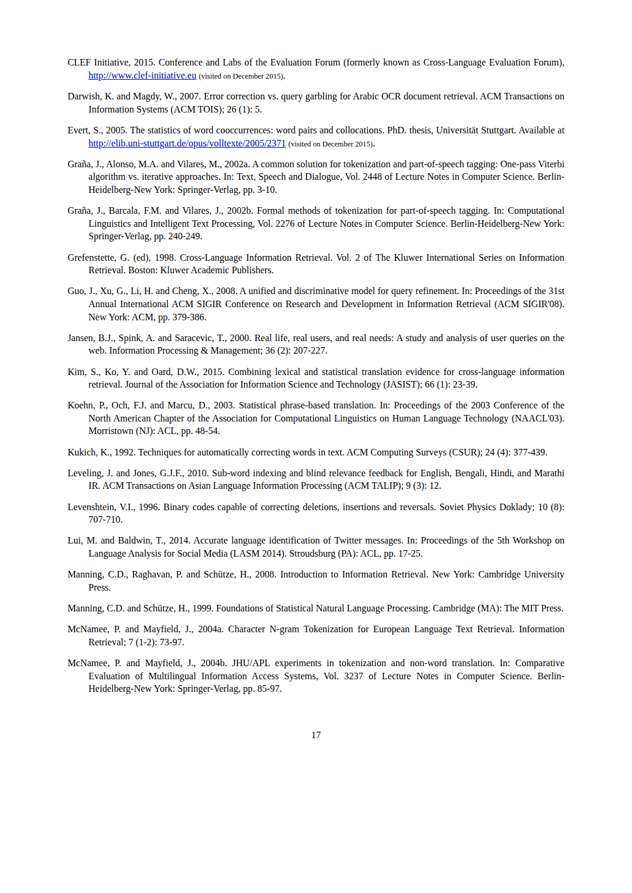CLEF Initiative, 2015. Conference and Labs of the Evaluation Forum (formerly known as Cross-Language Evaluation Forum), http://www.clef-initiative.eu (visited on December 2015).
Darwish, K. and Magdy, W., 2007. Error correction vs. query garbling for Arabic OCR document retrieval. ACM Transactions on Information Systems (ACM TOIS); 26 (1): 5.
Evert, S., 2005. The statistics of word cooccurrences: word pairs and collocations. PhD. thesis, Universität Stuttgart. Available at http://elib.uni-stuttgart.de/opus/volltexte/2005/2371 (visited on December 2015).
Graña, J., Alonso, M.A. and Vilares, M., 2002a. A common solution for tokenization and part-of-speech tagging: One-pass Viterbi algorithm vs. iterative approaches. In: Text, Speech and Dialogue, Vol. 2448 of Lecture Notes in Computer Science. Berlin-Heidelberg-New York: Springer-Verlag, pp. 3-10.
Graña, J., Barcala, F.M. and Vilares, J., 2002b. Formal methods of tokenization for part-of-speech tagging. In: Computational Linguistics and Intelligent Text Processing, Vol. 2276 of Lecture Notes in Computer Science. Berlin-Heidelberg-New York: Springer-Verlag, pp. 240-249.
Grefenstette, G. (ed), 1998. Cross-Language Information Retrieval. Vol. 2 of The Kluwer International Series on Information Retrieval. Boston: Kluwer Academic Publishers.
Guo, J., Xu, G., Li, H. and Cheng, X., 2008. A unified and discriminative model for query refinement. In: Proceedings of the 31st Annual International ACM SIGIR Conference on Research and Development in Information Retrieval (ACM SIGIR'08). New York: ACM, pp. 379-386.
Jansen, B.J., Spink, A. and Saracevic, T., 2000. Real life, real users, and real needs: A study and analysis of user queries on the web. Information Processing & Management; 36 (2): 207-227.
Kim, S., Ko, Y. and Oard, D.W., 2015. Combining lexical and statistical translation evidence for cross-language information retrieval. Journal of the Association for Information Science and Technology (JASIST); 66 (1): 23-39.
Koehn, P., Och, F.J. and Marcu, D., 2003. Statistical phrase-based translation. In: Proceedings of the 2003 Conference of the North American Chapter of the Association for Computational Linguistics on Human Language Technology (NAACL'03). Morristown (NJ): ACL, pp. 48-54.
Kukich, K., 1992. Techniques for automatically correcting words in text. ACM Computing Surveys (CSUR); 24 (4): 377-439.
Leveling, J. and Jones, G.J.F., 2010. Sub-word indexing and blind relevance feedback for English, Bengali, Hindi, and Marathi IR. ACM Transactions on Asian Language Information Processing (ACM TALIP); 9 (3): 12.
Levenshtein, V.I., 1996. Binary codes capable of correcting deletions, insertions and reversals. Soviet Physics Doklady; 10 (8): 707-710.
Lui, M. and Baldwin, T., 2014. Accurate language identification of Twitter messages. In: Proceedings of the 5th Workshop on Language Analysis for Social Media (LASM 2014). Stroudsburg (PA): ACL, pp. 17-25.
Manning, C.D., Raghavan, P. and Schütze, H., 2008. Introduction to Information Retrieval. New York: Cambridge University Press.
Manning, C.D. and Schütze, H., 1999. Foundations of Statistical Natural Language Processing. Cambridge (MA): The MIT Press.
McNamee, P. and Mayfield, J., 2004a. Character N-gram Tokenization for European Language Text Retrieval. Information Retrieval; 7 (1-2): 73-97.
McNamee, P. and Mayfield, J., 2004b. JHU/APL experiments in tokenization and non-word translation. In: Comparative Evaluation of Multilingual Information Access Systems, Vol. 3237 of Lecture Notes in Computer Science. Berlin-Heidelberg-New York: Springer-Verlag, pp. 85-97.
17